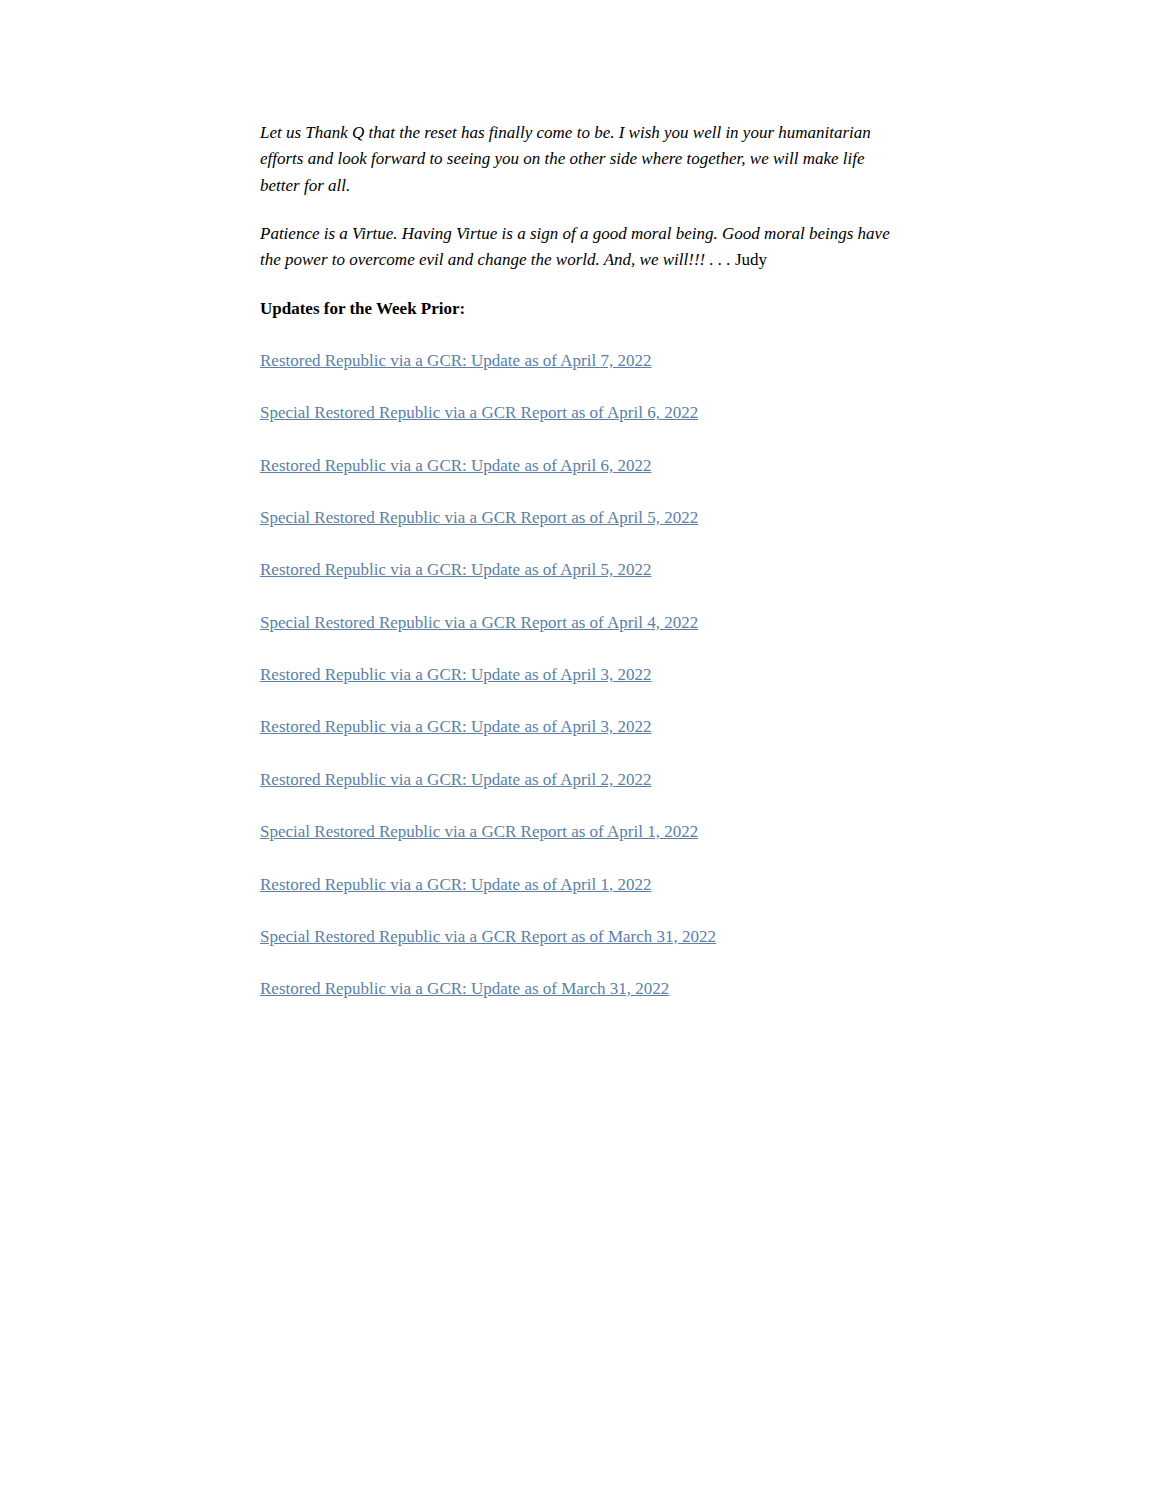Let us Thank Q that the reset has finally come to be. I wish you well in your humanitarian efforts and look forward to seeing you on the other side where together, we will make life better for all.
Patience is a Virtue. Having Virtue is a sign of a good moral being. Good moral beings have the power to overcome evil and change the world. And, we will!!! . . . Judy
Updates for the Week Prior:
Restored Republic via a GCR: Update as of April 7, 2022
Special Restored Republic via a GCR Report as of April 6, 2022
Restored Republic via a GCR: Update as of April 6, 2022
Special Restored Republic via a GCR Report as of April 5, 2022
Restored Republic via a GCR: Update as of April 5, 2022
Special Restored Republic via a GCR Report as of April 4, 2022
Restored Republic via a GCR: Update as of April 3, 2022
Restored Republic via a GCR: Update as of April 3, 2022
Restored Republic via a GCR: Update as of April 2, 2022
Special Restored Republic via a GCR Report as of April 1, 2022
Restored Republic via a GCR: Update as of April 1, 2022
Special Restored Republic via a GCR Report as of March 31, 2022
Restored Republic via a GCR: Update as of March 31, 2022